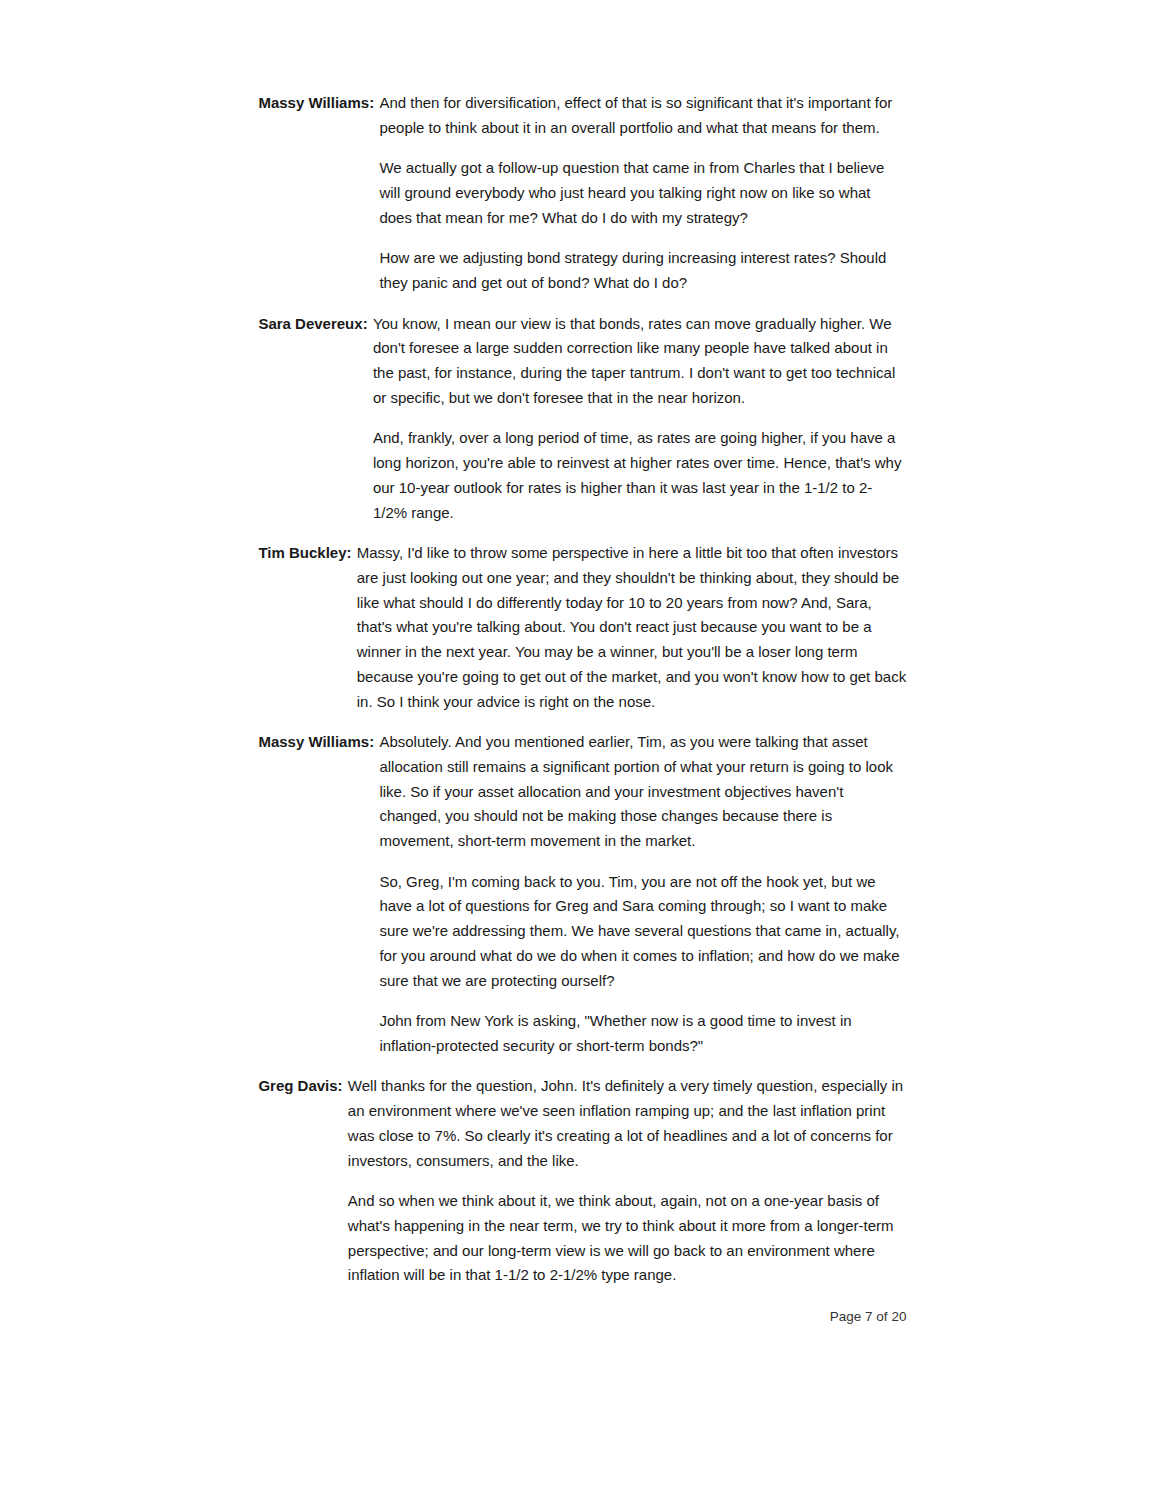Massy Williams:
And then for diversification, effect of that is so significant that it's important for people to think about it in an overall portfolio and what that means for them.
We actually got a follow-up question that came in from Charles that I believe will ground everybody who just heard you talking right now on like so what does that mean for me? What do I do with my strategy?
How are we adjusting bond strategy during increasing interest rates? Should they panic and get out of bond? What do I do?
Sara Devereux:
You know, I mean our view is that bonds, rates can move gradually higher. We don't foresee a large sudden correction like many people have talked about in the past, for instance, during the taper tantrum. I don't want to get too technical or specific, but we don't foresee that in the near horizon.
And, frankly, over a long period of time, as rates are going higher, if you have a long horizon, you're able to reinvest at higher rates over time. Hence, that's why our 10-year outlook for rates is higher than it was last year in the 1-1/2 to 2-1/2% range.
Tim Buckley:
Massy, I'd like to throw some perspective in here a little bit too that often investors are just looking out one year; and they shouldn't be thinking about, they should be like what should I do differently today for 10 to 20 years from now? And, Sara, that's what you're talking about. You don't react just because you want to be a winner in the next year. You may be a winner, but you'll be a loser long term because you're going to get out of the market, and you won't know how to get back in. So I think your advice is right on the nose.
Massy Williams:
Absolutely. And you mentioned earlier, Tim, as you were talking that asset allocation still remains a significant portion of what your return is going to look like. So if your asset allocation and your investment objectives haven't changed, you should not be making those changes because there is movement, short-term movement in the market.
So, Greg, I'm coming back to you. Tim, you are not off the hook yet, but we have a lot of questions for Greg and Sara coming through; so I want to make sure we're addressing them. We have several questions that came in, actually, for you around what do we do when it comes to inflation; and how do we make sure that we are protecting ourself?
John from New York is asking, "Whether now is a good time to invest in inflation-protected security or short-term bonds?"
Greg Davis:
Well thanks for the question, John. It's definitely a very timely question, especially in an environment where we've seen inflation ramping up; and the last inflation print was close to 7%. So clearly it's creating a lot of headlines and a lot of concerns for investors, consumers, and the like.
And so when we think about it, we think about, again, not on a one-year basis of what's happening in the near term, we try to think about it more from a longer-term perspective; and our long-term view is we will go back to an environment where inflation will be in that 1-1/2 to 2-1/2% type range.
Page 7 of 20